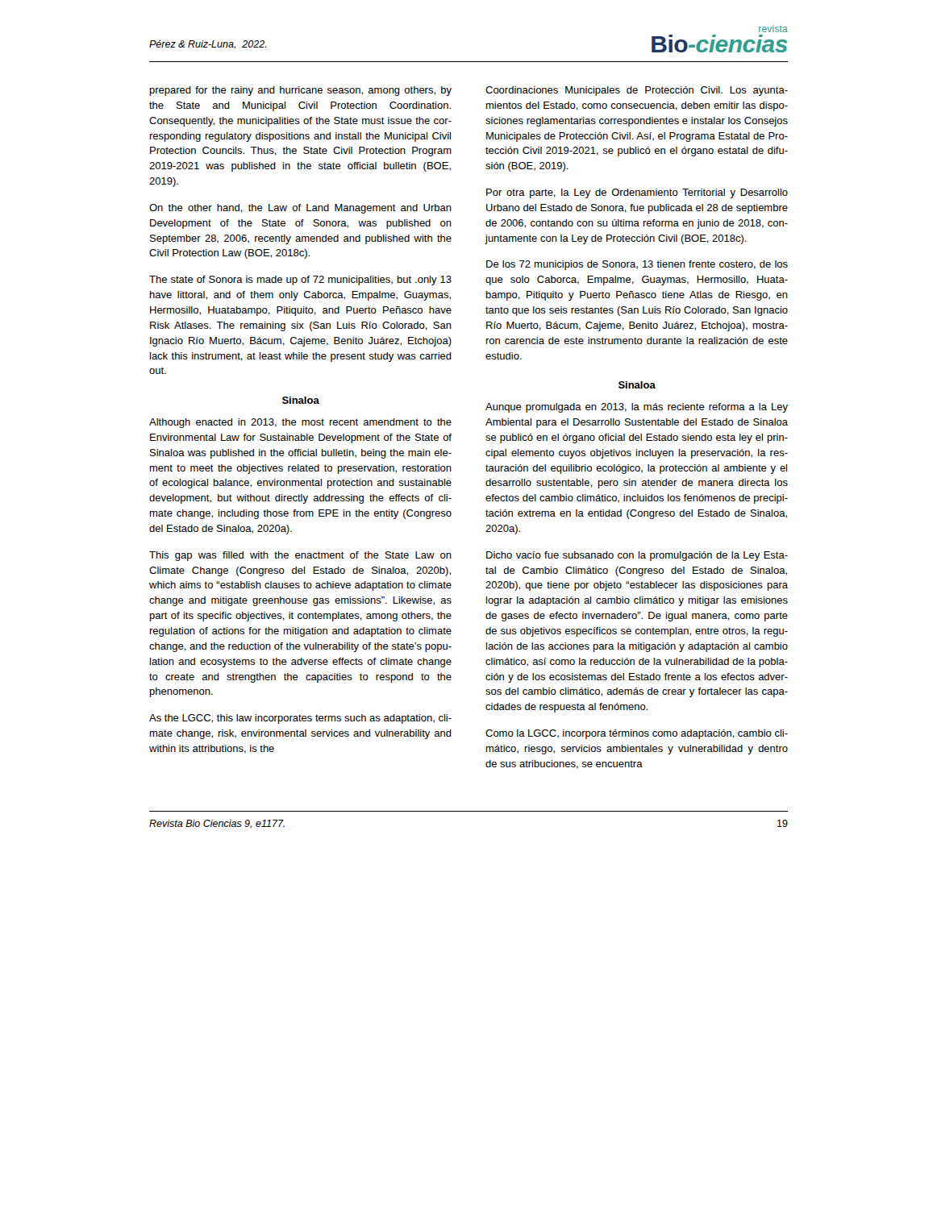Pérez & Ruiz-Luna, 2022.
revista
Bio-ciencias
prepared for the rainy and hurricane season, among others, by the State and Municipal Civil Protection Coordination. Consequently, the municipalities of the State must issue the corresponding regulatory dispositions and install the Municipal Civil Protection Councils. Thus, the State Civil Protection Program 2019-2021 was published in the state official bulletin (BOE, 2019).
On the other hand, the Law of Land Management and Urban Development of the State of Sonora, was published on September 28, 2006, recently amended and published with the Civil Protection Law (BOE, 2018c).
The state of Sonora is made up of 72 municipalities, but .only 13 have littoral, and of them only Caborca, Empalme, Guaymas, Hermosillo, Huatabampo, Pitiquito, and Puerto Peñasco have Risk Atlases. The remaining six (San Luis Río Colorado, San Ignacio Río Muerto, Bácum, Cajeme, Benito Juárez, Etchojoa) lack this instrument, at least while the present study was carried out.
Sinaloa
Although enacted in 2013, the most recent amendment to the Environmental Law for Sustainable Development of the State of Sinaloa was published in the official bulletin, being the main element to meet the objectives related to preservation, restoration of ecological balance, environmental protection and sustainable development, but without directly addressing the effects of climate change, including those from EPE in the entity (Congreso del Estado de Sinaloa, 2020a).
This gap was filled with the enactment of the State Law on Climate Change (Congreso del Estado de Sinaloa, 2020b), which aims to “establish clauses to achieve adaptation to climate change and mitigate greenhouse gas emissions”. Likewise, as part of its specific objectives, it contemplates, among others, the regulation of actions for the mitigation and adaptation to climate change, and the reduction of the vulnerability of the state’s population and ecosystems to the adverse effects of climate change to create and strengthen the capacities to respond to the phenomenon.
As the LGCC, this law incorporates terms such as adaptation, climate change, risk, environmental services and vulnerability and within its attributions, is the
Coordinaciones Municipales de Protección Civil. Los ayuntamientos del Estado, como consecuencia, deben emitir las disposiciones reglamentarias correspondientes e instalar los Consejos Municipales de Protección Civil. Así, el Programa Estatal de Protección Civil 2019-2021, se publicó en el órgano estatal de difusión (BOE, 2019).
Por otra parte, la Ley de Ordenamiento Territorial y Desarrollo Urbano del Estado de Sonora, fue publicada el 28 de septiembre de 2006, contando con su última reforma en junio de 2018, conjuntamente con la Ley de Protección Civil (BOE, 2018c).
De los 72 municipios de Sonora, 13 tienen frente costero, de los que solo Caborca, Empalme, Guaymas, Hermosillo, Huatabampo, Pitiquito y Puerto Peñasco tiene Atlas de Riesgo, en tanto que los seis restantes (San Luis Río Colorado, San Ignacio Río Muerto, Bácum, Cajeme, Benito Juárez, Etchojoa), mostraron carencia de este instrumento durante la realización de este estudio.
Sinaloa
Aunque promulgada en 2013, la más reciente reforma a la Ley Ambiental para el Desarrollo Sustentable del Estado de Sinaloa se publicó en el órgano oficial del Estado siendo esta ley el principal elemento cuyos objetivos incluyen la preservación, la restauración del equilibrio ecológico, la protección al ambiente y el desarrollo sustentable, pero sin atender de manera directa los efectos del cambio climático, incluidos los fenómenos de precipitación extrema en la entidad (Congreso del Estado de Sinaloa, 2020a).
Dicho vacío fue subsanado con la promulgación de la Ley Estatal de Cambio Climático (Congreso del Estado de Sinaloa, 2020b), que tiene por objeto “establecer las disposiciones para lograr la adaptación al cambio climático y mitigar las emisiones de gases de efecto invernadero”. De igual manera, como parte de sus objetivos específicos se contemplan, entre otros, la regulación de las acciones para la mitigación y adaptación al cambio climático, así como la reducción de la vulnerabilidad de la población y de los ecosistemas del Estado frente a los efectos adversos del cambio climático, además de crear y fortalecer las capacidades de respuesta al fenómeno.
Como la LGCC, incorpora términos como adaptación, cambio climático, riesgo, servicios ambientales y vulnerabilidad y dentro de sus atribuciones, se encuentra
Revista Bio Ciencias 9, e1177. 19